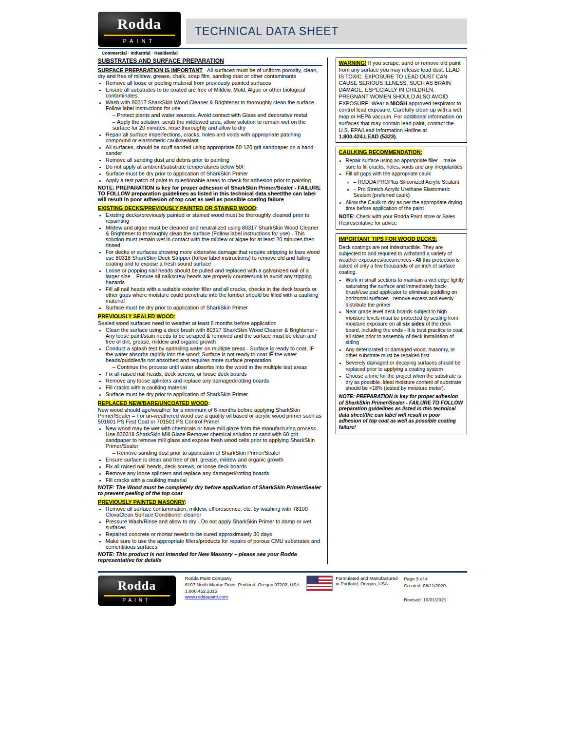Rodda
PAINT
TECHNICAL DATA SHEET
Commercial · Industrial · Residential
SUBSTRATES AND SURFACE PREPARATION
SURFACE PREPARATION IS IMPORTANT - All surfaces must be of uniform porosity, clean, dry and free of mildew, grease, chalk, soap film, sanding dust or other contaminants
Remove all loose or peeling material from previously painted surfaces
Ensure all substrates to be coated are free of Mildew, Mold, Algae or other biological contaminates.
Wash with 80317 SharkSkin Wood Cleaner & Brightener to thoroughly clean the surface - Follow label instructions for use
Protect plants and water sources. Avoid contact with Glass and decorative metal
Apply the solution, scrub the mildewed area, allow solution to remain wet on the surface for 20 minutes, rinse thoroughly and allow to dry
Repair all surface imperfections, cracks, holes and voids with appropriate patching compound or elastomeric caulk/sealant
All surfaces, should be scuff sanded using appropriate 80-120 grit sandpaper on a hand-sander
Remove all sanding dust and debris prior to painting
Do not apply at ambient/substrate temperatures below 50F
Surface must be dry prior to application of SharkSkin Primer
Apply a test patch of paint to questionable areas to check for adhesion prior to painting
NOTE: PREPARATION is key for proper adhesion of SharkSkin Primer/Sealer - FAILURE TO FOLLOW preparation guidelines as listed in this technical data sheet/the can label will result in poor adhesion of top coat as well as possible coating failure
EXISTING DECKS/PREVIOUSLY PAINTED OR STAINED WOOD:
Existing decks/previously painted or stained wood must be thoroughly cleaned prior to repainting
Mildew and algae must be cleaned and neutralized using 80317 SharkSkin Wood Cleaner & Brightener to thoroughly clean the surface (Follow label instructions for use) - This solution must remain wet in contact with the mildew or algae for at least 20 minutes then rinsed
For decks or surfaces showing more extensive damage that require stripping to bare wood use 80318 SharkSkin Deck Stripper (follow label instructions) to remove old and failing coating and to expose a fresh sound surface
Loose or popping nail heads should be pulled and replaced with a galvanized nail of a larger size – Ensure all nail/screw heads are properly countersunk to avoid any tripping hazards
Fill all nail heads with a suitable exterior filler and all cracks, checks in the deck boards or other gaps where moisture could penetrate into the lumber should be filled with a caulking material
Surface must be dry prior to application of SharkSkin Primer
PREVIOUSLY SEALED WOOD:
Sealed wood surfaces need to weather at least 6 months before application
Clean the surface using a deck brush with 80317 SharkSkin Wood Cleaner & Brightener - Any loose paint/stain needs to be scraped & removed and the surface must be clean and free of dirt, grease, mildew and organic growth
Conduct a splash test by sprinkling water on multiple areas - Surface is ready to coat, IF the water absorbs rapidly into the wood; Surface is not ready to coat IF the water beads/puddles/is not absorbed and requires more surface preparation
Continue the process until water absorbs into the wood in the multiple test areas
Fix all raised nail heads, deck screws, or loose deck boards
Remove any loose splinters and replace any damaged/rotting boards
Fill cracks with a caulking material
Surface must be dry prior to application of SharkSkin Primer
REPLACED NEW/BARE/UNCOATED WOOD:
New wood should age/weather for a minimum of 6 months before applying SharkSkin Primer/Sealer – For un-weathered wood use a quality oil based or acrylic wood primer such as 501601 PS First Coat or 701501 PS Control Primer
New wood may be wet with chemicals or have mill glaze from the manufacturing process - Use 830319 SharkSkin Mill Glaze Remover chemical solution or sand with 60 grit sandpaper to remove mill glaze and expose fresh wood cells prior to applying SharkSkin Primer/Sealer
Remove sanding dust prior to application of SharkSkin Primer/Sealer
Ensure surface is clean and free of dirt, grease, mildew and organic growth
Fix all raised nail heads, deck screws, or loose deck boards
Remove any loose splinters and replace any damaged/rotting boards
Fill cracks with a caulking material
NOTE: The Wood must be completely dry before application of SharkSkin Primer/Sealer to prevent peeling of the top coat
PREVIOUSLY PAINTED MASONRY:
Remove all surface contamination, mildew, efflorescence, etc. by washing with 78100 ClovaClean Surface Conditioner cleaner
Pressure Wash/Rinse and allow to dry - Do not apply SharkSkin Primer to damp or wet surfaces
Repaired concrete or mortar needs to be cured approximately 30 days
Make sure to use the appropriate fillers/products for repairs of porous CMU substrates and cementitious surfaces
NOTE: This product is not intended for New Masonry – please see your Rodda representative for details
WARNING! If you scrape, sand or remove old paint from any surface you may release lead dust. LEAD IS TOXIC. EXPOSURE TO LEAD DUST CAN CAUSE SERIOUS ILLNESS, SUCH AS BRAIN DAMAGE, ESPECIALLY IN CHILDREN. PREGNANT WOMEN SHOULD ALSO AVOID EXPOSURE. Wear a NIOSH approved respirator to control lead exposure. Carefully clean up with a wet mop or HEPA vacuum. For additional information on surfaces that may contain lead paint, contact the U.S. EPA/Lead Information Hotline at 1.800.424.LEAD (5323).
CAULKING RECOMMENDATION:
Repair surface using an appropriate filler – make sure to fill cracks, holes, voids and any irregularities
Fill all gaps with the appropriate caulk
RODDA PROPlus Siliconized Acrylic Sealant
Pro Stretch Acrylic Urethane Elastomeric Sealant (preferred caulk)
Allow the Caulk to dry as per the appropriate drying time before application of the paint
NOTE: Check with your Rodda Paint store or Sales Representative for advice
IMPORTANT TIPS FOR WOOD DECKS:
Deck coatings are not indestructible. They are subjected to and required to withstand a variety of weather exposures/occurrences - All this protection is asked of only a few thousands of an inch of surface coating.
Work in small sections to maintain a wet edge lightly saturating the surface and immediately back-brush/use pad applicator to eliminate puddling on horizontal surfaces - remove excess and evenly distribute the primer
Near grade level deck boards subject to high moisture levels must be protected by sealing from moisture exposure on all six sides of the deck board, including the ends - It is best practice to coat all sides prior to assembly of deck installation of siding
Any deteriorated or damaged wood, masonry, or other substrate must be repaired first
Severely damaged or decaying surfaces should be replaced prior to applying a coating system
Choose a time for the project when the substrate is dry as possible. Ideal moisture content of substrate should be <18% (tested by moisture meter).
NOTE: PREPARATION is key for proper adhesion of SharkSkin Primer/Sealer - FAILURE TO FOLLOW preparation guidelines as listed in this technical data sheet/the can label will result in poor adhesion of top coat as well as possible coating failure!
Rodda
PAINT
Rodda Paint Company
6107 North Marine Drive, Portland, Oregon 97203, USA
1.800.452.2315
www.roddapaint.com
Formulated and Manufactured
in Portland, Oregon, USA
Page 3 of 4
Created: 08/11/2020
Revised: 10/01/2021